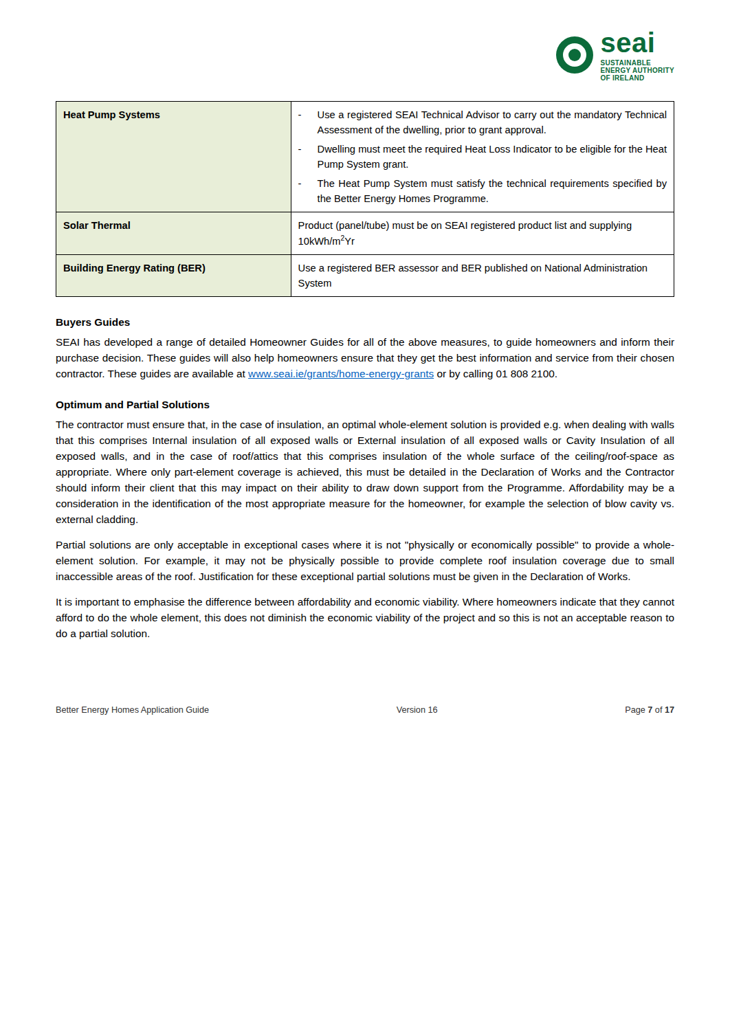seai
Sustainable
Energy Authority
of Ireland
| Heat Pump Systems | Use a registered SEAI Technical Advisor to carry out the mandatory Technical Assessment of the dwelling, prior to grant approval. Dwelling must meet the required Heat Loss Indicator to be eligible for the Heat Pump System grant. The Heat Pump System must satisfy the technical requirements specified by the Better Energy Homes Programme. |
| Solar Thermal | Product (panel/tube) must be on SEAI registered product list and supplying 10kWh/m 2 Yr |
| Building Energy Rating (BER) | Use a registered BER assessor and BER published on National Administration System |
Buyers Guides
SEAI has developed a range of detailed Homeowner Guides for all of the above measures, to guide homeowners and inform their purchase decision. These guides will also help homeowners ensure that they get the best information and service from their chosen contractor. These guides are available at www.seai.ie/grants/home-energy-grants or by calling 01 808 2100.
Optimum and Partial Solutions
The contractor must ensure that, in the case of insulation, an optimal whole-element solution is provided e.g. when dealing with walls that this comprises Internal insulation of all exposed walls or External insulation of all exposed walls or Cavity Insulation of all exposed walls, and in the case of roof/attics that this comprises insulation of the whole surface of the ceiling/roof-space as appropriate. Where only part-element coverage is achieved, this must be detailed in the Declaration of Works and the Contractor should inform their client that this may impact on their ability to draw down support from the Programme. Affordability may be a consideration in the identification of the most appropriate measure for the homeowner, for example the selection of blow cavity vs. external cladding.
Partial solutions are only acceptable in exceptional cases where it is not "physically or economically possible" to provide a whole-element solution. For example, it may not be physically possible to provide complete roof insulation coverage due to small inaccessible areas of the roof. Justification for these exceptional partial solutions must be given in the Declaration of Works.
It is important to emphasise the difference between affordability and economic viability. Where homeowners indicate that they cannot afford to do the whole element, this does not diminish the economic viability of the project and so this is not an acceptable reason to do a partial solution.
Better Energy Homes Application Guide
Version 16
Page 7 of 17